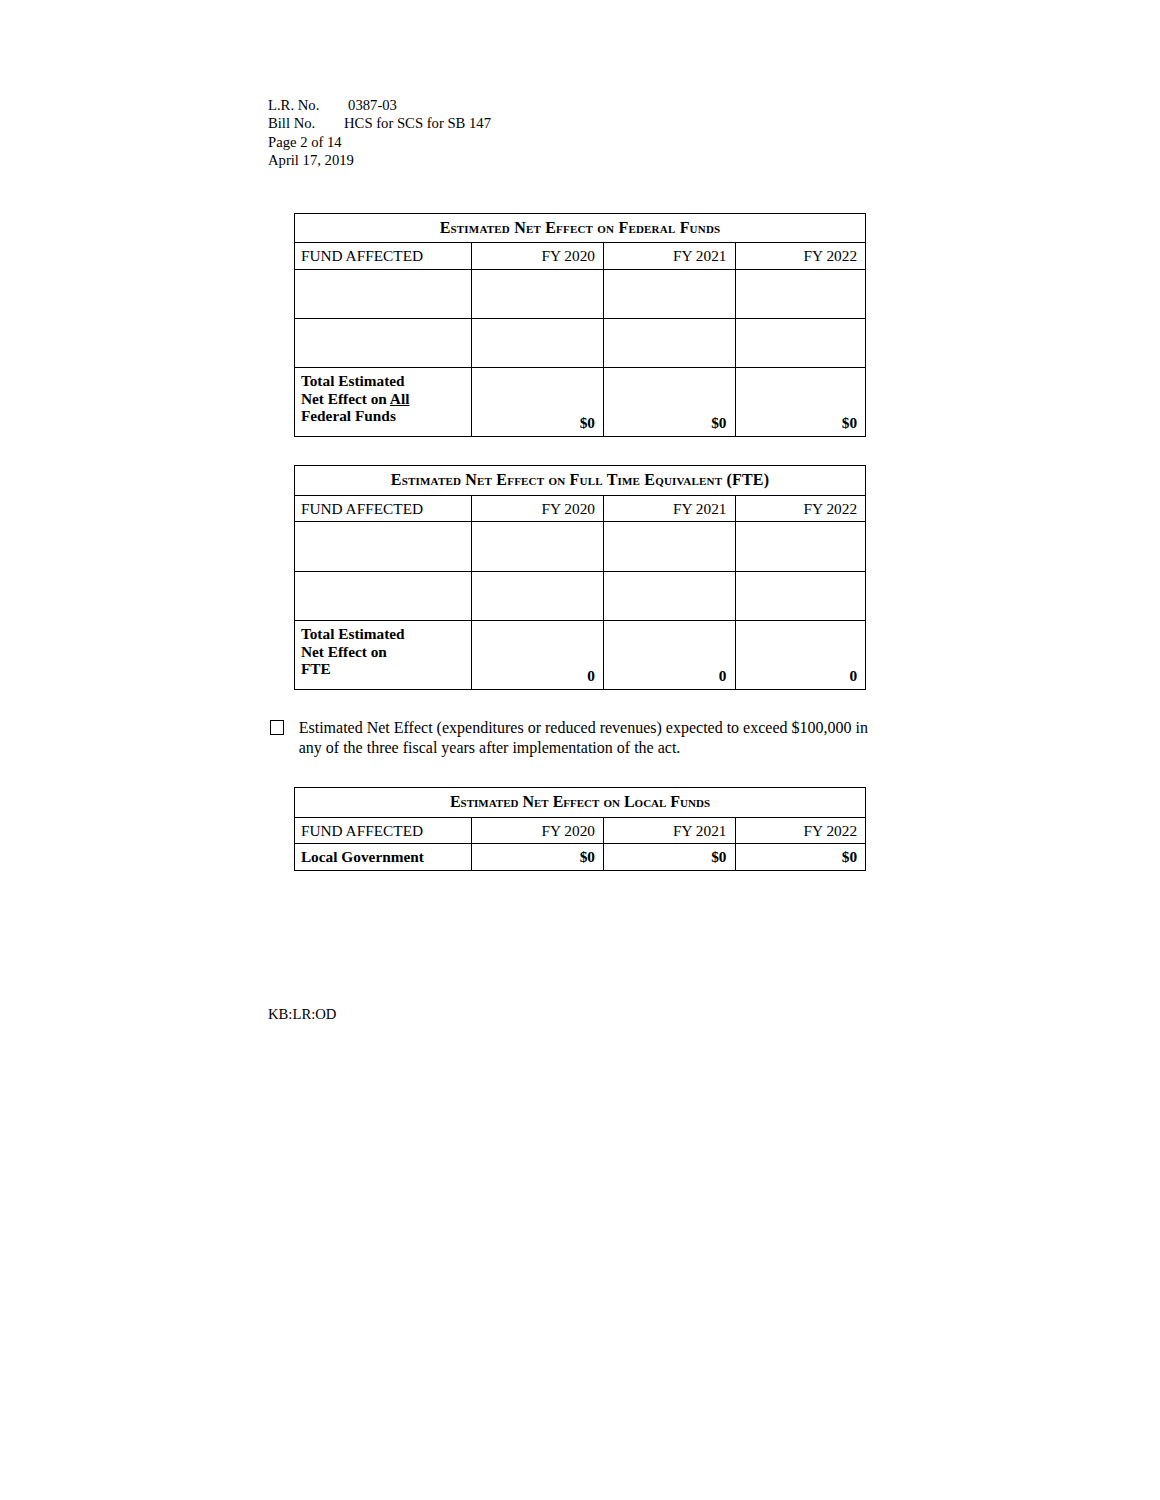L.R. No. 0387-03
Bill No. HCS for SCS for SB 147
Page 2 of 14
April 17, 2019
| Estimated Net Effect on Federal Funds |
| FUND AFFECTED | FY 2020 | FY 2021 | FY 2022 |
| Total Estimated Net Effect on All Federal Funds | $0 | $0 | $0 |
| Estimated Net Effect on Full Time Equivalent (FTE) |
| FUND AFFECTED | FY 2020 | FY 2021 | FY 2022 |
| Total Estimated Net Effect on FTE | 0 | 0 | 0 |
Estimated Net Effect (expenditures or reduced revenues) expected to exceed $100,000 in any of the three fiscal years after implementation of the act.
| Estimated Net Effect on Local Funds |
| FUND AFFECTED | FY 2020 | FY 2021 | FY 2022 |
| Local Government | $0 | $0 | $0 |
KB:LR:OD